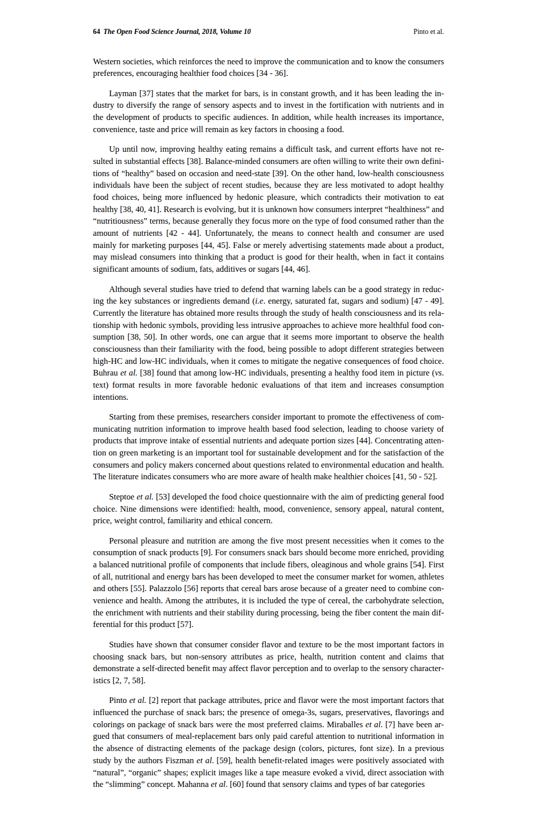64 The Open Food Science Journal, 2018, Volume 10
Pinto et al.
Western societies, which reinforces the need to improve the communication and to know the consumers preferences, encouraging healthier food choices [34 - 36].
Layman [37] states that the market for bars, is in constant growth, and it has been leading the industry to diversify the range of sensory aspects and to invest in the fortification with nutrients and in the development of products to specific audiences. In addition, while health increases its importance, convenience, taste and price will remain as key factors in choosing a food.
Up until now, improving healthy eating remains a difficult task, and current efforts have not resulted in substantial effects [38]. Balance-minded consumers are often willing to write their own definitions of “healthy” based on occasion and need-state [39]. On the other hand, low-health consciousness individuals have been the subject of recent studies, because they are less motivated to adopt healthy food choices, being more influenced by hedonic pleasure, which contradicts their motivation to eat healthy [38, 40, 41]. Research is evolving, but it is unknown how consumers interpret “healthiness” and “nutritiousness” terms, because generally they focus more on the type of food consumed rather than the amount of nutrients [42 - 44]. Unfortunately, the means to connect health and consumer are used mainly for marketing purposes [44, 45]. False or merely advertising statements made about a product, may mislead consumers into thinking that a product is good for their health, when in fact it contains significant amounts of sodium, fats, additives or sugars [44, 46].
Although several studies have tried to defend that warning labels can be a good strategy in reducing the key substances or ingredients demand (i.e. energy, saturated fat, sugars and sodium) [47 - 49]. Currently the literature has obtained more results through the study of health consciousness and its relationship with hedonic symbols, providing less intrusive approaches to achieve more healthful food consumption [38, 50]. In other words, one can argue that it seems more important to observe the health consciousness than their familiarity with the food, being possible to adopt different strategies between high-HC and low-HC individuals, when it comes to mitigate the negative consequences of food choice. Buhrau et al. [38] found that among low-HC individuals, presenting a healthy food item in picture (vs. text) format results in more favorable hedonic evaluations of that item and increases consumption intentions.
Starting from these premises, researchers consider important to promote the effectiveness of communicating nutrition information to improve health based food selection, leading to choose variety of products that improve intake of essential nutrients and adequate portion sizes [44]. Concentrating attention on green marketing is an important tool for sustainable development and for the satisfaction of the consumers and policy makers concerned about questions related to environmental education and health. The literature indicates consumers who are more aware of health make healthier choices [41, 50 - 52].
Steptoe et al. [53] developed the food choice questionnaire with the aim of predicting general food choice. Nine dimensions were identified: health, mood, convenience, sensory appeal, natural content, price, weight control, familiarity and ethical concern.
Personal pleasure and nutrition are among the five most present necessities when it comes to the consumption of snack products [9]. For consumers snack bars should become more enriched, providing a balanced nutritional profile of components that include fibers, oleaginous and whole grains [54]. First of all, nutritional and energy bars has been developed to meet the consumer market for women, athletes and others [55]. Palazzolo [56] reports that cereal bars arose because of a greater need to combine convenience and health. Among the attributes, it is included the type of cereal, the carbohydrate selection, the enrichment with nutrients and their stability during processing, being the fiber content the main differential for this product [57].
Studies have shown that consumer consider flavor and texture to be the most important factors in choosing snack bars, but non-sensory attributes as price, health, nutrition content and claims that demonstrate a self-directed benefit may affect flavor perception and to overlap to the sensory characteristics [2, 7, 58].
Pinto et al. [2] report that package attributes, price and flavor were the most important factors that influenced the purchase of snack bars; the presence of omega-3s, sugars, preservatives, flavorings and colorings on package of snack bars were the most preferred claims. Miraballes et al. [7] have been argued that consumers of meal-replacement bars only paid careful attention to nutritional information in the absence of distracting elements of the package design (colors, pictures, font size). In a previous study by the authors Fiszman et al. [59], health benefit-related images were positively associated with “natural”, “organic” shapes; explicit images like a tape measure evoked a vivid, direct association with the “slimming” concept. Mahanna et al. [60] found that sensory claims and types of bar categories